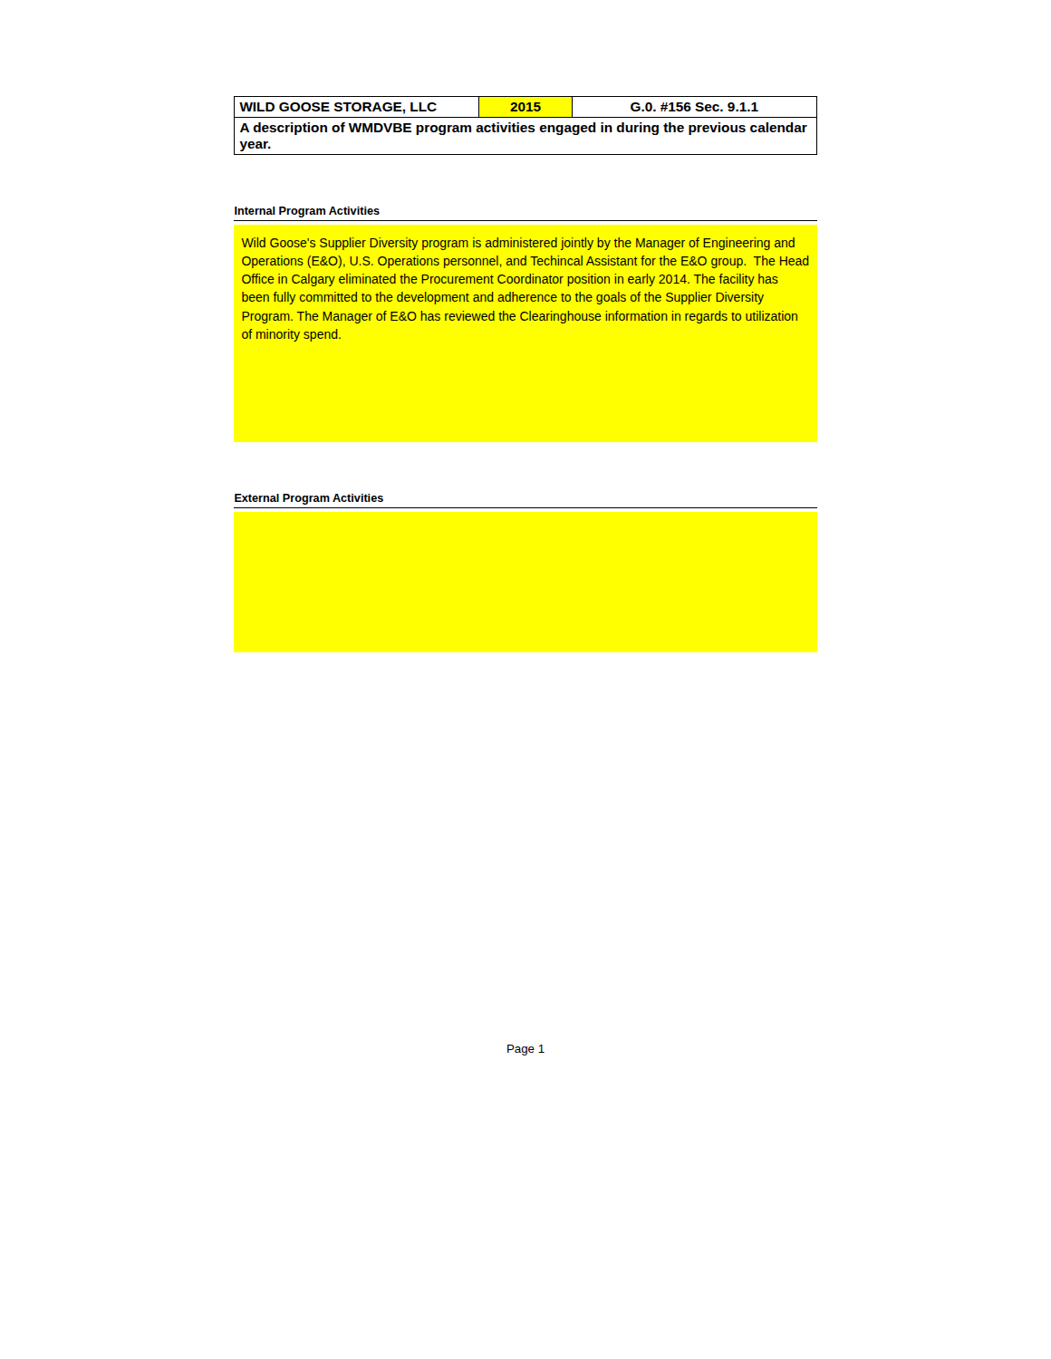| WILD GOOSE STORAGE, LLC | 2015 | G.0. #156 Sec. 9.1.1 |
| A description of WMDVBE program activities engaged in during the previous calendar year. |
Internal Program Activities
Wild Goose's Supplier Diversity program is administered jointly by the Manager of Engineering and Operations (E&O), U.S. Operations personnel, and Techincal Assistant for the E&O group. The Head Office in Calgary eliminated the Procurement Coordinator position in early 2014. The facility has been fully committed to the development and adherence to the goals of the Supplier Diversity Program. The Manager of E&O has reviewed the Clearinghouse information in regards to utilization of minority spend.
External Program Activities
Page 1